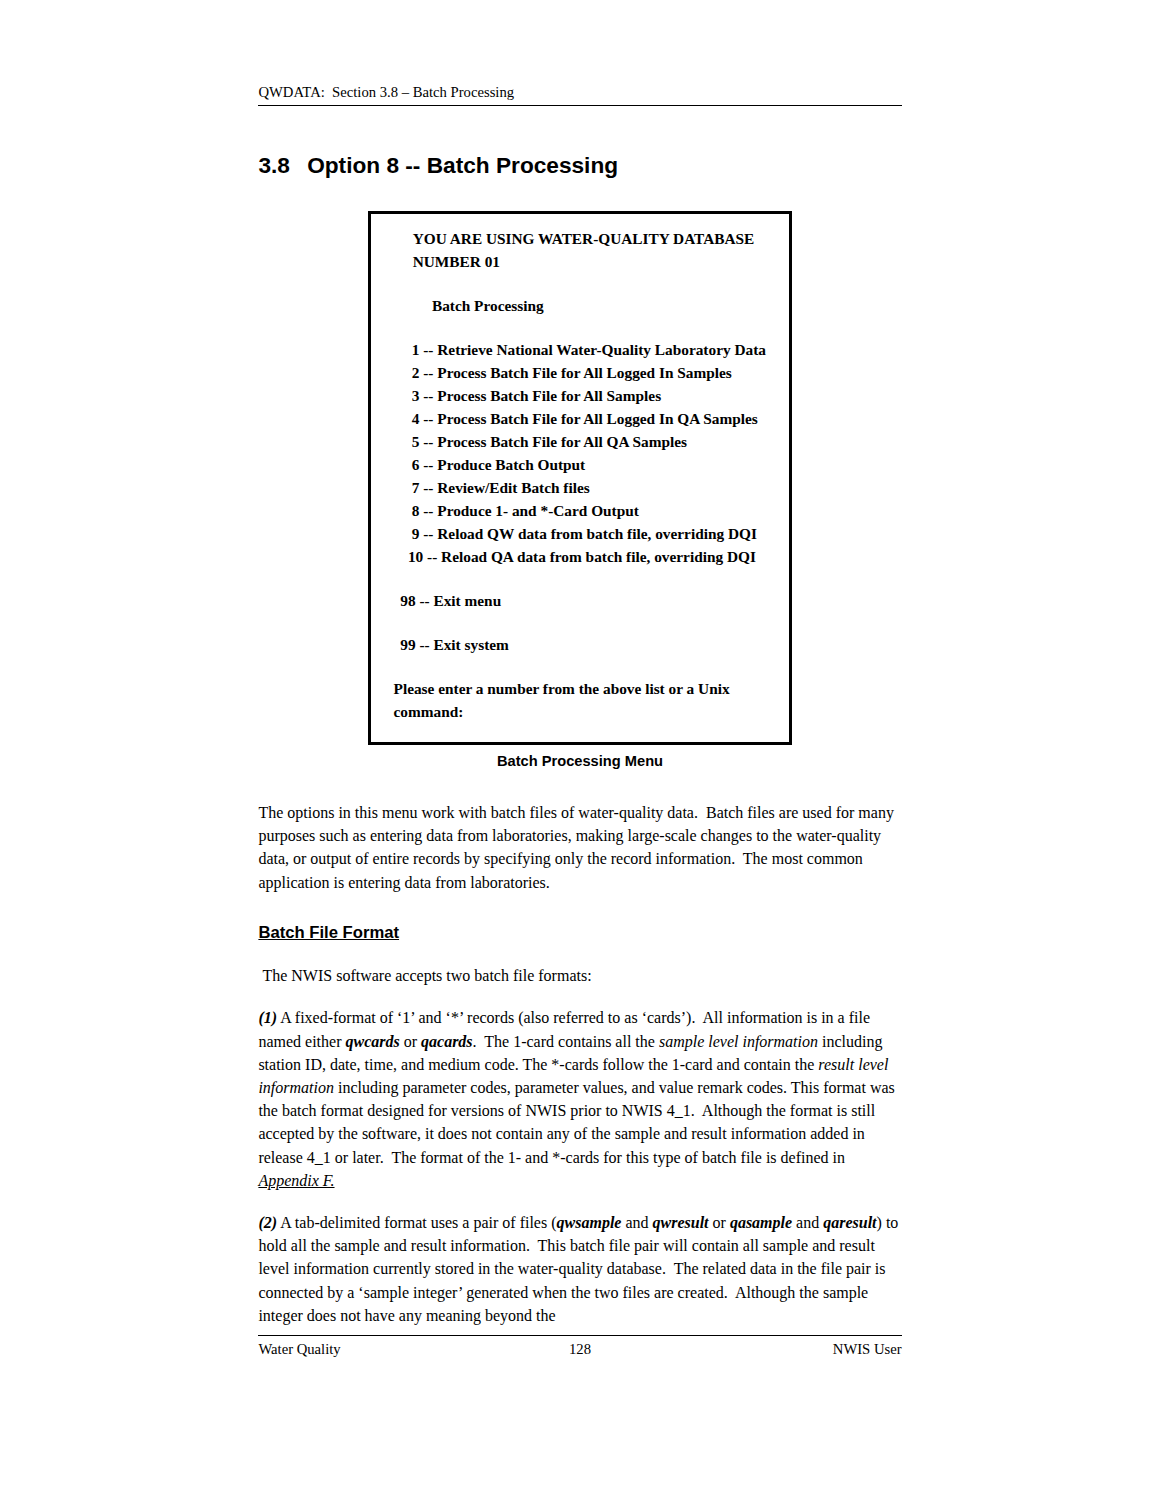QWDATA: Section 3.8 – Batch Processing
3.8 Option 8 -- Batch Processing
YOU ARE USING WATER-QUALITY DATABASE NUMBER 01
Batch Processing
1 -- Retrieve National Water-Quality Laboratory Data
2 -- Process Batch File for All Logged In Samples
3 -- Process Batch File for All Samples
4 -- Process Batch File for All Logged In QA Samples
5 -- Process Batch File for All QA Samples
6 -- Produce Batch Output
7 -- Review/Edit Batch files
8 -- Produce 1- and *-Card Output
9 -- Reload QW data from batch file, overriding DQI
10 -- Reload QA data from batch file, overriding DQI
98 -- Exit menu
99 -- Exit system
Please enter a number from the above list or a Unix command:
Batch Processing Menu
The options in this menu work with batch files of water-quality data. Batch files are used for many purposes such as entering data from laboratories, making large-scale changes to the water-quality data, or output of entire records by specifying only the record information. The most common application is entering data from laboratories.
Batch File Format
The NWIS software accepts two batch file formats:
(1) A fixed-format of ‘1’ and ‘*’ records (also referred to as ‘cards’). All information is in a file named either qwcards or qacards. The 1-card contains all the sample level information including station ID, date, time, and medium code. The *-cards follow the 1-card and contain the result level information including parameter codes, parameter values, and value remark codes. This format was the batch format designed for versions of NWIS prior to NWIS 4_1. Although the format is still accepted by the software, it does not contain any of the sample and result information added in release 4_1 or later. The format of the 1- and *-cards for this type of batch file is defined in Appendix F.
(2) A tab-delimited format uses a pair of files (qwsample and qwresult or qasample and qaresult) to hold all the sample and result information. This batch file pair will contain all sample and result level information currently stored in the water-quality database. The related data in the file pair is connected by a ‘sample integer’ generated when the two files are created. Although the sample integer does not have any meaning beyond the
Water Quality 128 NWIS User